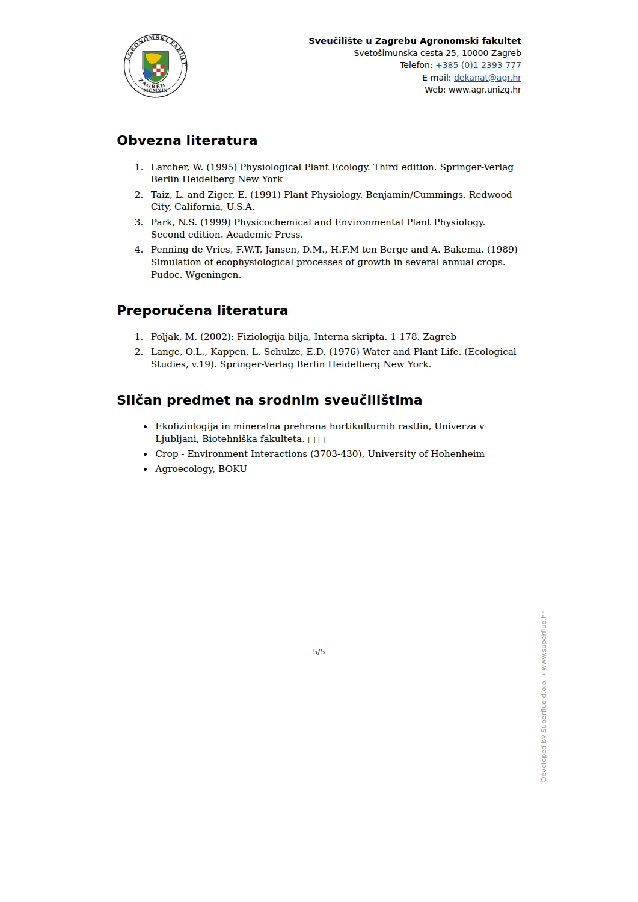AGRONOMSKI FAKULTET ZAGREB MCMXIX
Sveučilište u Zagrebu Agronomski fakultet
Svetošimunska cesta 25, 10000 Zagreb
Telefon: +385 (0)1 2393 777
E-mail: dekanat@agr.hr
Web: www.agr.unizg.hr
Obvezna literatura
Larcher, W. (1995) Physiological Plant Ecology. Third edition. Springer-Verlag Berlin Heidelberg New York
Taiz, L. and Ziger, E. (1991) Plant Physiology. Benjamin/Cummings, Redwood City, California, U.S.A.
Park, N.S. (1999) Physicochemical and Environmental Plant Physiology. Second edition. Academic Press.
Penning de Vries, F.W.T, Jansen, D.M., H.F.M ten Berge and A. Bakema. (1989) Simulation of ecophysiological processes of growth in several annual crops. Pudoc. Wgeningen.
Preporučena literatura
Poljak, M. (2002): Fiziologija bilja, Interna skripta. 1-178. Zagreb
Lange, O.L., Kappen, L. Schulze, E.D. (1976) Water and Plant Life. (Ecological Studies, v.19). Springer-Verlag Berlin Heidelberg New York.
Sličan predmet na srodnim sveučilištima
Ekofiziologija in mineralna prehrana hortikulturnih rastlin, Univerza v Ljubljani, Biotehniška fakulteta. □ □
Crop - Environment Interactions (3703-430), University of Hohenheim
Agroecology, BOKU
Developed by Superfluo d.o.o. • www.superfluo.hr
- 5/5 -